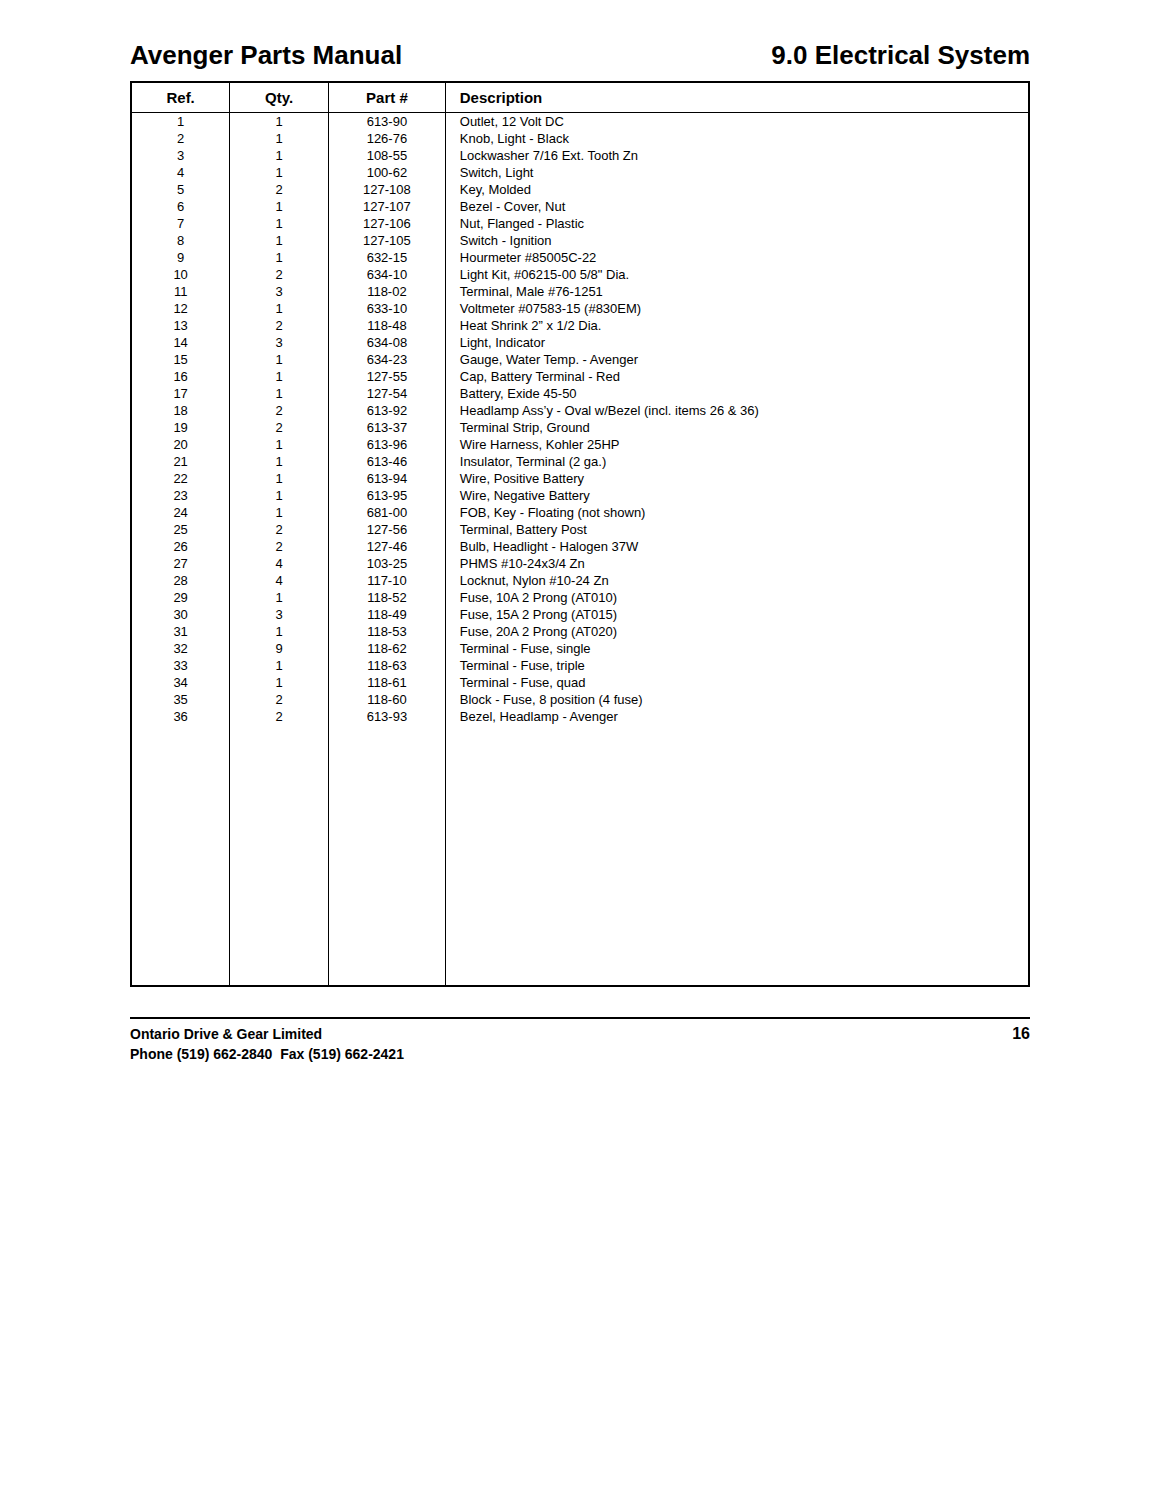Avenger Parts Manual
9.0 Electrical System
| Ref. | Qty. | Part # | Description |
| --- | --- | --- | --- |
| 1 | 1 | 613-90 | Outlet, 12 Volt DC |
| 2 | 1 | 126-76 | Knob, Light - Black |
| 3 | 1 | 108-55 | Lockwasher 7/16 Ext. Tooth Zn |
| 4 | 1 | 100-62 | Switch, Light |
| 5 | 2 | 127-108 | Key, Molded |
| 6 | 1 | 127-107 | Bezel - Cover, Nut |
| 7 | 1 | 127-106 | Nut, Flanged - Plastic |
| 8 | 1 | 127-105 | Switch - Ignition |
| 9 | 1 | 632-15 | Hourmeter #85005C-22 |
| 10 | 2 | 634-10 | Light Kit, #06215-00 5/8" Dia. |
| 11 | 3 | 118-02 | Terminal, Male #76-1251 |
| 12 | 1 | 633-10 | Voltmeter #07583-15 (#830EM) |
| 13 | 2 | 118-48 | Heat Shrink 2” x 1/2 Dia. |
| 14 | 3 | 634-08 | Light, Indicator |
| 15 | 1 | 634-23 | Gauge, Water Temp. - Avenger |
| 16 | 1 | 127-55 | Cap, Battery Terminal - Red |
| 17 | 1 | 127-54 | Battery, Exide 45-50 |
| 18 | 2 | 613-92 | Headlamp Ass’y - Oval w/Bezel (incl. items 26 & 36) |
| 19 | 2 | 613-37 | Terminal Strip, Ground |
| 20 | 1 | 613-96 | Wire Harness, Kohler 25HP |
| 21 | 1 | 613-46 | Insulator, Terminal (2 ga.) |
| 22 | 1 | 613-94 | Wire, Positive Battery |
| 23 | 1 | 613-95 | Wire, Negative Battery |
| 24 | 1 | 681-00 | FOB, Key - Floating (not shown) |
| 25 | 2 | 127-56 | Terminal, Battery Post |
| 26 | 2 | 127-46 | Bulb, Headlight - Halogen 37W |
| 27 | 4 | 103-25 | PHMS #10-24x3/4 Zn |
| 28 | 4 | 117-10 | Locknut, Nylon #10-24 Zn |
| 29 | 1 | 118-52 | Fuse, 10A 2 Prong (AT010) |
| 30 | 3 | 118-49 | Fuse, 15A 2 Prong (AT015) |
| 31 | 1 | 118-53 | Fuse, 20A 2 Prong (AT020) |
| 32 | 9 | 118-62 | Terminal - Fuse, single |
| 33 | 1 | 118-63 | Terminal - Fuse, triple |
| 34 | 1 | 118-61 | Terminal - Fuse, quad |
| 35 | 2 | 118-60 | Block - Fuse, 8 position (4 fuse) |
| 36 | 2 | 613-93 | Bezel, Headlamp - Avenger |
Ontario Drive & Gear Limited
Phone (519) 662-2840 Fax (519) 662-2421
16